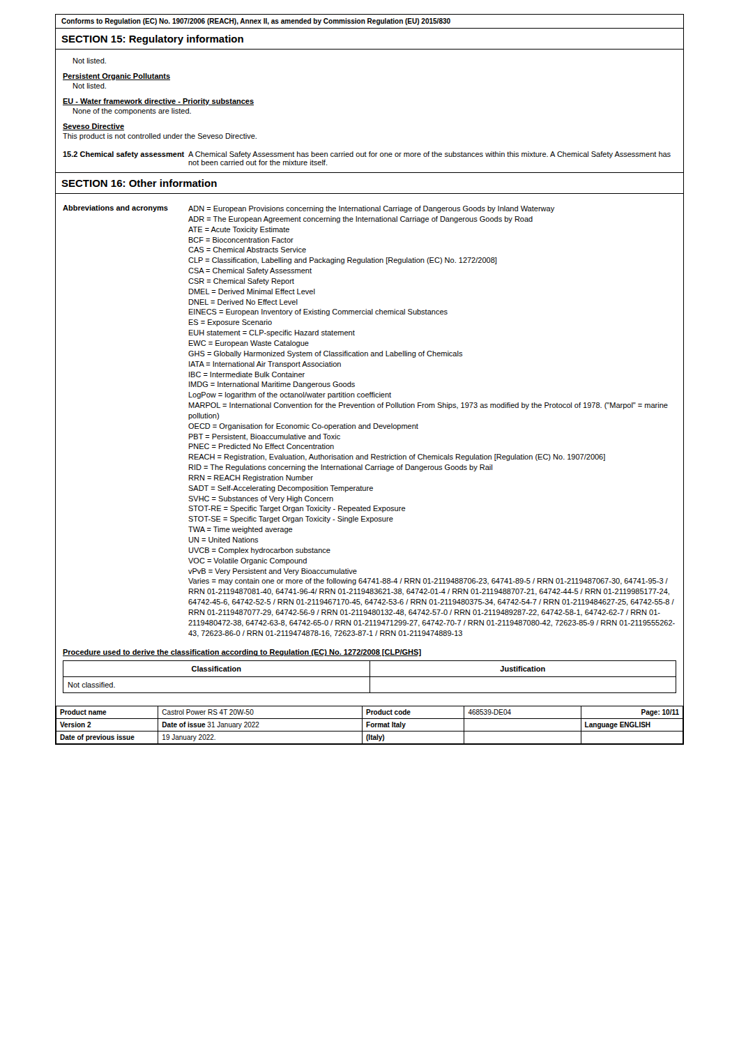Conforms to Regulation (EC) No. 1907/2006 (REACH), Annex II, as amended by Commission Regulation (EU) 2015/830
SECTION 15: Regulatory information
Not listed.
Persistent Organic Pollutants
Not listed.
EU - Water framework directive - Priority substances
None of the components are listed.
Seveso Directive
This product is not controlled under the Seveso Directive.
15.2 Chemical safety assessment
A Chemical Safety Assessment has been carried out for one or more of the substances within this mixture. A Chemical Safety Assessment has not been carried out for the mixture itself.
SECTION 16: Other information
Abbreviations and acronyms
ADN = European Provisions concerning the International Carriage of Dangerous Goods by Inland Waterway
ADR = The European Agreement concerning the International Carriage of Dangerous Goods by Road
ATE = Acute Toxicity Estimate
BCF = Bioconcentration Factor
CAS = Chemical Abstracts Service
CLP = Classification, Labelling and Packaging Regulation [Regulation (EC) No. 1272/2008]
CSA = Chemical Safety Assessment
CSR = Chemical Safety Report
DMEL = Derived Minimal Effect Level
DNEL = Derived No Effect Level
EINECS = European Inventory of Existing Commercial chemical Substances
ES = Exposure Scenario
EUH statement = CLP-specific Hazard statement
EWC = European Waste Catalogue
GHS = Globally Harmonized System of Classification and Labelling of Chemicals
IATA = International Air Transport Association
IBC = Intermediate Bulk Container
IMDG = International Maritime Dangerous Goods
LogPow = logarithm of the octanol/water partition coefficient
MARPOL = International Convention for the Prevention of Pollution From Ships, 1973 as modified by the Protocol of 1978. ("Marpol" = marine pollution)
OECD = Organisation for Economic Co-operation and Development
PBT = Persistent, Bioaccumulative and Toxic
PNEC = Predicted No Effect Concentration
REACH = Registration, Evaluation, Authorisation and Restriction of Chemicals Regulation [Regulation (EC) No. 1907/2006]
RID = The Regulations concerning the International Carriage of Dangerous Goods by Rail
RRN = REACH Registration Number
SADT = Self-Accelerating Decomposition Temperature
SVHC = Substances of Very High Concern
STOT-RE = Specific Target Organ Toxicity - Repeated Exposure
STOT-SE = Specific Target Organ Toxicity - Single Exposure
TWA = Time weighted average
UN = United Nations
UVCB = Complex hydrocarbon substance
VOC = Volatile Organic Compound
vPvB = Very Persistent and Very Bioaccumulative
Varies = may contain one or more of the following 64741-88-4 / RRN 01-2119488706-23, 64741-89-5 / RRN 01-2119487067-30, 64741-95-3 / RRN 01-2119487081-40, 64741-96-4/ RRN 01-2119483621-38, 64742-01-4 / RRN 01-2119488707-21, 64742-44-5 / RRN 01-2119985177-24, 64742-45-6, 64742-52-5 / RRN 01-2119467170-45, 64742-53-6 / RRN 01-2119480375-34, 64742-54-7 / RRN 01-2119484627-25, 64742-55-8 / RRN 01-2119487077-29, 64742-56-9 / RRN 01-2119480132-48, 64742-57-0 / RRN 01-2119489287-22, 64742-58-1, 64742-62-7 / RRN 01-2119480472-38, 64742-63-8, 64742-65-0 / RRN 01-2119471299-27, 64742-70-7 / RRN 01-2119487080-42, 72623-85-9 / RRN 01-2119555262-43, 72623-86-0 / RRN 01-2119474878-16, 72623-87-1 / RRN 01-2119474889-13
Procedure used to derive the classification according to Regulation (EC) No. 1272/2008 [CLP/GHS]
| Classification | Justification |
| --- | --- |
| Not classified. | |
| Product name | Castrol Power RS 4T 20W-50 | Product code | 468539-DE04 | Page: 10/11 |
| Version 2 | Date of issue 31 January 2022 | Format Italy | | Language ENGLISH |
| Date of previous issue | 19 January 2022. | (Italy) | | |